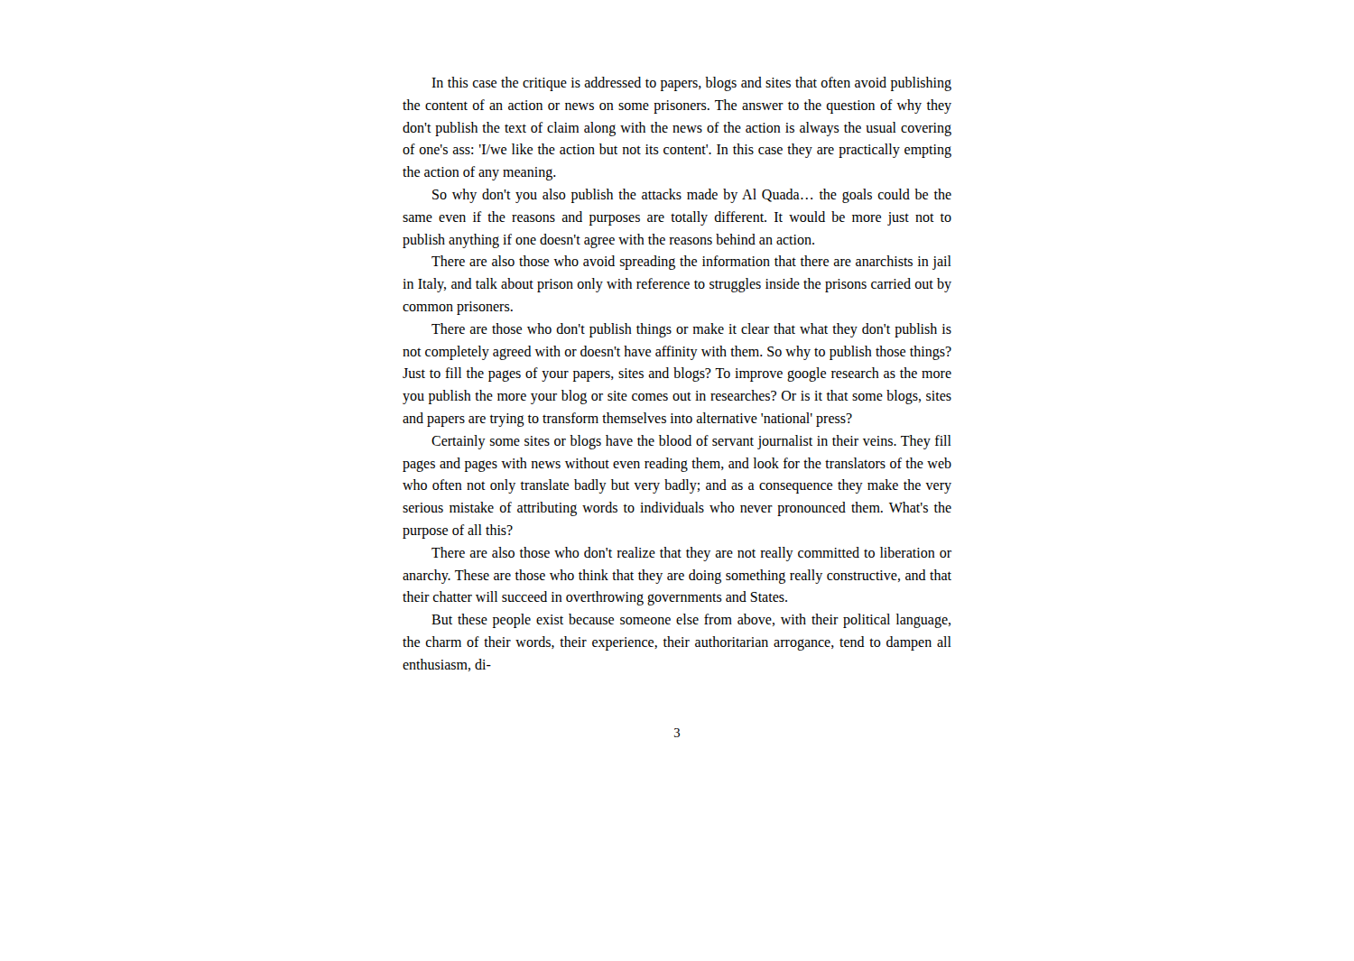In this case the critique is addressed to papers, blogs and sites that often avoid publishing the content of an action or news on some prisoners. The answer to the question of why they don't publish the text of claim along with the news of the action is always the usual covering of one's ass: 'I/we like the action but not its content'. In this case they are practically empting the action of any meaning.
So why don't you also publish the attacks made by Al Quada… the goals could be the same even if the reasons and purposes are totally different. It would be more just not to publish anything if one doesn't agree with the reasons behind an action.
There are also those who avoid spreading the information that there are anarchists in jail in Italy, and talk about prison only with reference to struggles inside the prisons carried out by common prisoners.
There are those who don't publish things or make it clear that what they don't publish is not completely agreed with or doesn't have affinity with them. So why to publish those things? Just to fill the pages of your papers, sites and blogs? To improve google research as the more you publish the more your blog or site comes out in researches? Or is it that some blogs, sites and papers are trying to transform themselves into alternative 'national' press?
Certainly some sites or blogs have the blood of servant journalist in their veins. They fill pages and pages with news without even reading them, and look for the translators of the web who often not only translate badly but very badly; and as a consequence they make the very serious mistake of attributing words to individuals who never pronounced them. What's the purpose of all this?
There are also those who don't realize that they are not really committed to liberation or anarchy. These are those who think that they are doing something really constructive, and that their chatter will succeed in overthrowing governments and States.
But these people exist because someone else from above, with their political language, the charm of their words, their experience, their authoritarian arrogance, tend to dampen all enthusiasm, di-
3